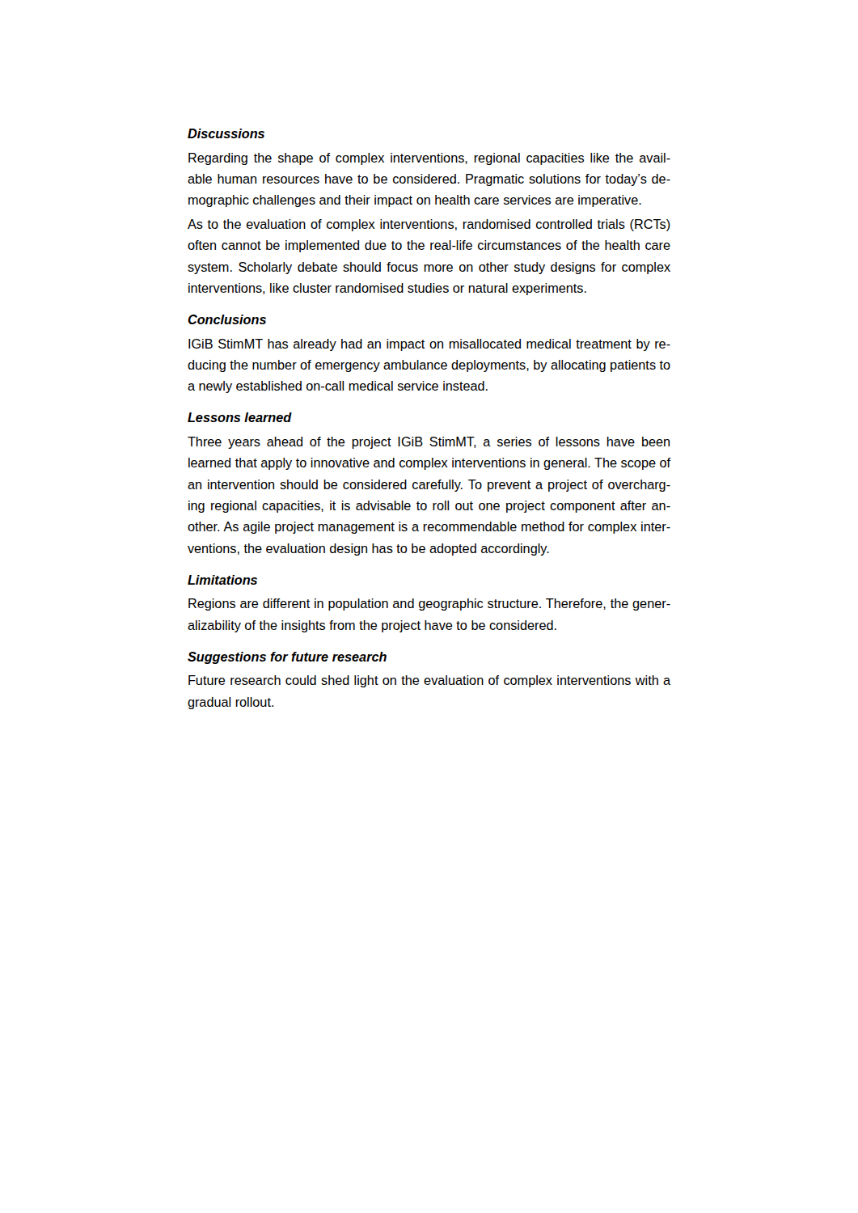Discussions
Regarding the shape of complex interventions, regional capacities like the available human resources have to be considered. Pragmatic solutions for today’s demographic challenges and their impact on health care services are imperative.
As to the evaluation of complex interventions, randomised controlled trials (RCTs) often cannot be implemented due to the real-life circumstances of the health care system. Scholarly debate should focus more on other study designs for complex interventions, like cluster randomised studies or natural experiments.
Conclusions
IGiB StimMT has already had an impact on misallocated medical treatment by reducing the number of emergency ambulance deployments, by allocating patients to a newly established on-call medical service instead.
Lessons learned
Three years ahead of the project IGiB StimMT, a series of lessons have been learned that apply to innovative and complex interventions in general. The scope of an intervention should be considered carefully. To prevent a project of overcharging regional capacities, it is advisable to roll out one project component after another. As agile project management is a recommendable method for complex interventions, the evaluation design has to be adopted accordingly.
Limitations
Regions are different in population and geographic structure. Therefore, the generalizability of the insights from the project have to be considered.
Suggestions for future research
Future research could shed light on the evaluation of complex interventions with a gradual rollout.